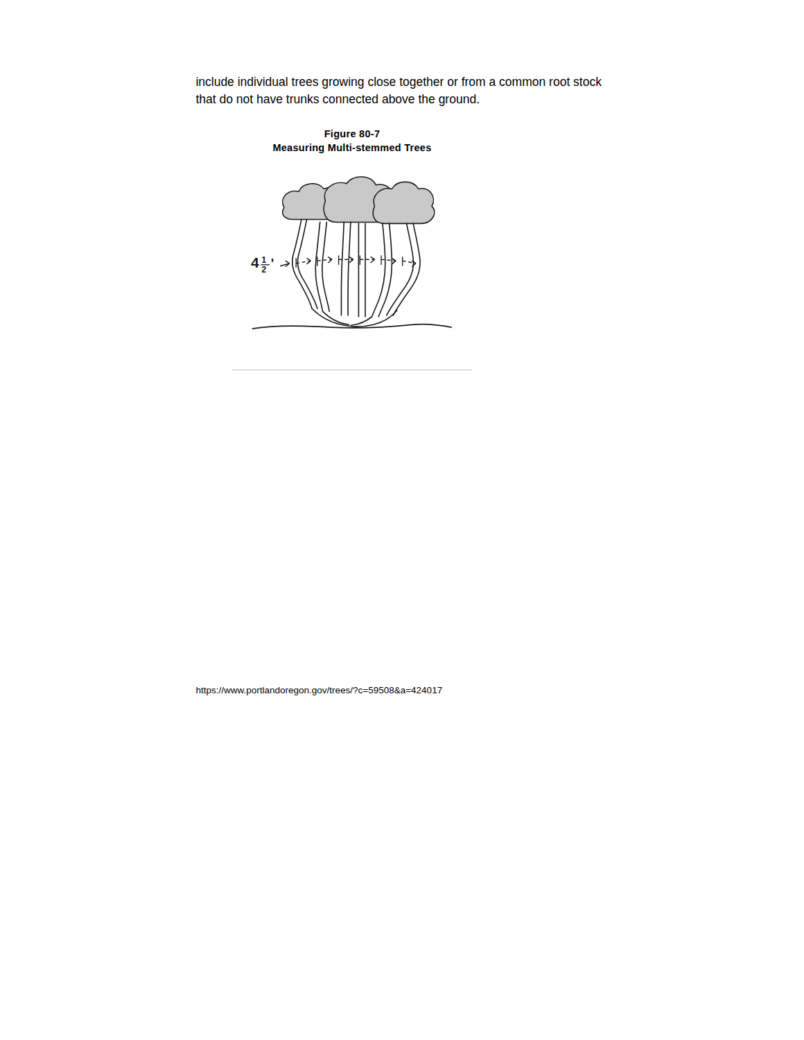include individual trees growing close together or from a common root stock that do not have trunks connected above the ground.
Figure 80-7
Measuring Multi-stemmed Trees
4 1 2 '
https://www.portlandoregon.gov/trees/?c=59508&a=424017